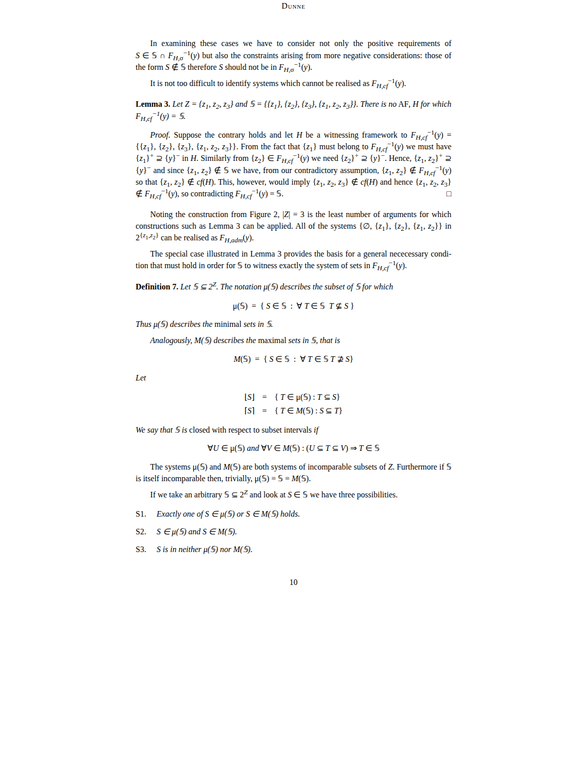Dunne
In examining these cases we have to consider not only the positive requirements of S ∈ 𝕊 ∩ FH,σ−1(y) but also the constraints arising from more negative considerations: those of the form S ∉ 𝕊 therefore S should not be in FH,σ−1(y).
It is not too difficult to identify systems which cannot be realised as FH,cf−1(y).
Lemma 3. Let Z = {z1, z2, z3} and 𝕊 = {{z1}, {z2}, {z3}, {z1, z2, z3}}. There is no AF, H for which FH,cf−1(y) = 𝕊.
Proof. Suppose the contrary holds and let H be a witnessing framework to FH,cf−1(y) = {{z1}, {z2}, {z3}, {z1, z2, z3}}. From the fact that {z1} must belong to FH,cf−1(y) we must have {z1}+ ⊇ {y}− in H. Similarly from {z2} ∈ FH,cf−1(y) we need {z2}+ ⊇ {y}−. Hence, {z1, z2}+ ⊇ {y}− and since {z1, z2} ∉ 𝕊 we have, from our contradictory assumption, {z1, z2} ∉ FH,cf−1(y) so that {z1, z2} ∉ cf(H). This, however, would imply {z1, z2, z3} ∉ cf(H) and hence {z1, z2, z3} ∉ FH,cf−1(y), so contradicting FH,cf−1(y) = 𝕊.□
Noting the construction from Figure 2, |Z| = 3 is the least number of arguments for which constructions such as Lemma 3 can be applied. All of the systems {∅, {z1}, {z2}, {z1, z2}} in 2{z1,z2} can be realised as FH,adm(y).
The special case illustrated in Lemma 3 provides the basis for a general nececessary condition that must hold in order for 𝕊 to witness exactly the system of sets in FH,cf−1(y).
Definition 7. Let 𝕊 ⊆ 2Z. The notation μ(𝕊) describes the subset of 𝕊 for which
μ(𝕊) = { S ∈ 𝕊 : ∀ T ∈ 𝕊 T ⊈ S }
Thus μ(𝕊) describes the minimal sets in 𝕊.
Analogously, M(𝕊) describes the maximal sets in 𝕊, that is
M(𝕊) = { S ∈ 𝕊 : ∀ T ∈ 𝕊 T ⊉ S}
Let
| ⌊ S ⌋ | = | { T ∈ μ(𝕊) : T ⊆ S } |
| ⌈ S ⌉ | = | { T ∈ M (𝕊) : S ⊆ T } |
We say that 𝕊 is closed with respect to subset intervals if
∀U ∈ μ(𝕊) and ∀V ∈ M(𝕊) : (U ⊆ T ⊆ V) ⇒ T ∈ 𝕊
The systems μ(𝕊) and M(𝕊) are both systems of incomparable subsets of Z. Furthermore if 𝕊 is itself incomparable then, trivially, μ(𝕊) = 𝕊 = M(𝕊).
If we take an arbitrary 𝕊 ⊆ 2Z and look at S ∈ 𝕊 we have three possibilities.
S1. Exactly one of S ∈ μ(𝕊) or S ∈ M(𝕊) holds.
S2. S ∈ μ(𝕊) and S ∈ M(𝕊).
S3. S is in neither μ(𝕊) nor M(𝕊).
10